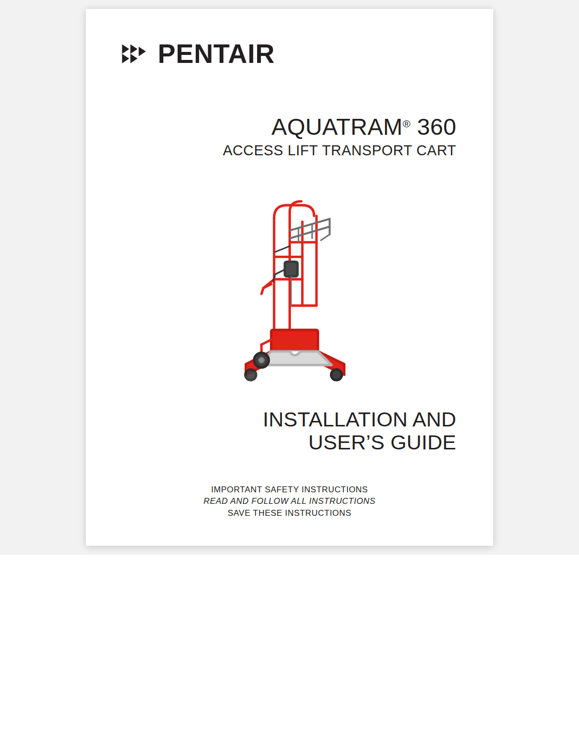Pentair
AquaTRAM® 360
Access Lift Transport Cart
Installation and
User’s Guide
Important Safety Instructions
Read and Follow All Instructions
Save These Instructions